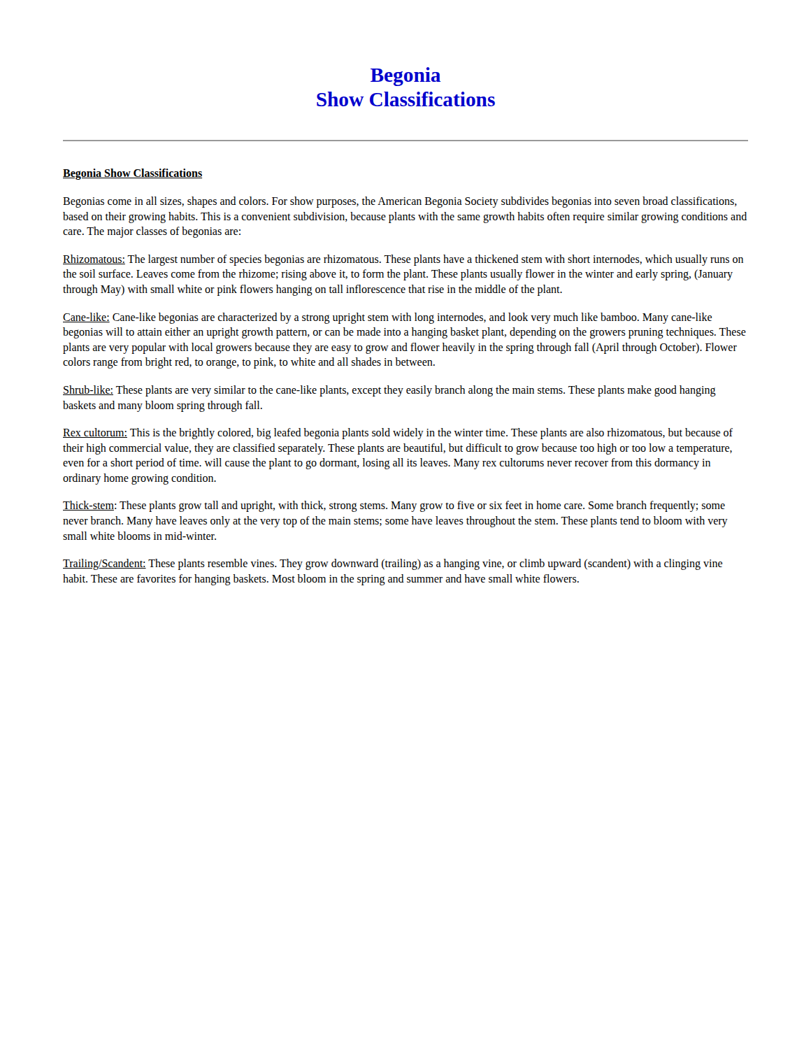Begonia
Show Classifications
Begonia Show Classifications
Begonias come in all sizes, shapes and colors. For show purposes, the American Begonia Society subdivides begonias into seven broad classifications, based on their growing habits. This is a convenient subdivision, because plants with the same growth habits often require similar growing conditions and care. The major classes of begonias are:
Rhizomatous: The largest number of species begonias are rhizomatous. These plants have a thickened stem with short internodes, which usually runs on the soil surface. Leaves come from the rhizome; rising above it, to form the plant. These plants usually flower in the winter and early spring, (January through May) with small white or pink flowers hanging on tall inflorescence that rise in the middle of the plant.
Cane-like: Cane-like begonias are characterized by a strong upright stem with long internodes, and look very much like bamboo. Many cane-like begonias will to attain either an upright growth pattern, or can be made into a hanging basket plant, depending on the growers pruning techniques. These plants are very popular with local growers because they are easy to grow and flower heavily in the spring through fall (April through October). Flower colors range from bright red, to orange, to pink, to white and all shades in between.
Shrub-like: These plants are very similar to the cane-like plants, except they easily branch along the main stems. These plants make good hanging baskets and many bloom spring through fall.
Rex cultorum: This is the brightly colored, big leafed begonia plants sold widely in the winter time. These plants are also rhizomatous, but because of their high commercial value, they are classified separately. These plants are beautiful, but difficult to grow because too high or too low a temperature, even for a short period of time. will cause the plant to go dormant, losing all its leaves. Many rex cultorums never recover from this dormancy in ordinary home growing condition.
Thick-stem: These plants grow tall and upright, with thick, strong stems. Many grow to five or six feet in home care. Some branch frequently; some never branch. Many have leaves only at the very top of the main stems; some have leaves throughout the stem. These plants tend to bloom with very small white blooms in mid-winter.
Trailing/Scandent: These plants resemble vines. They grow downward (trailing) as a hanging vine, or climb upward (scandent) with a clinging vine habit. These are favorites for hanging baskets. Most bloom in the spring and summer and have small white flowers.